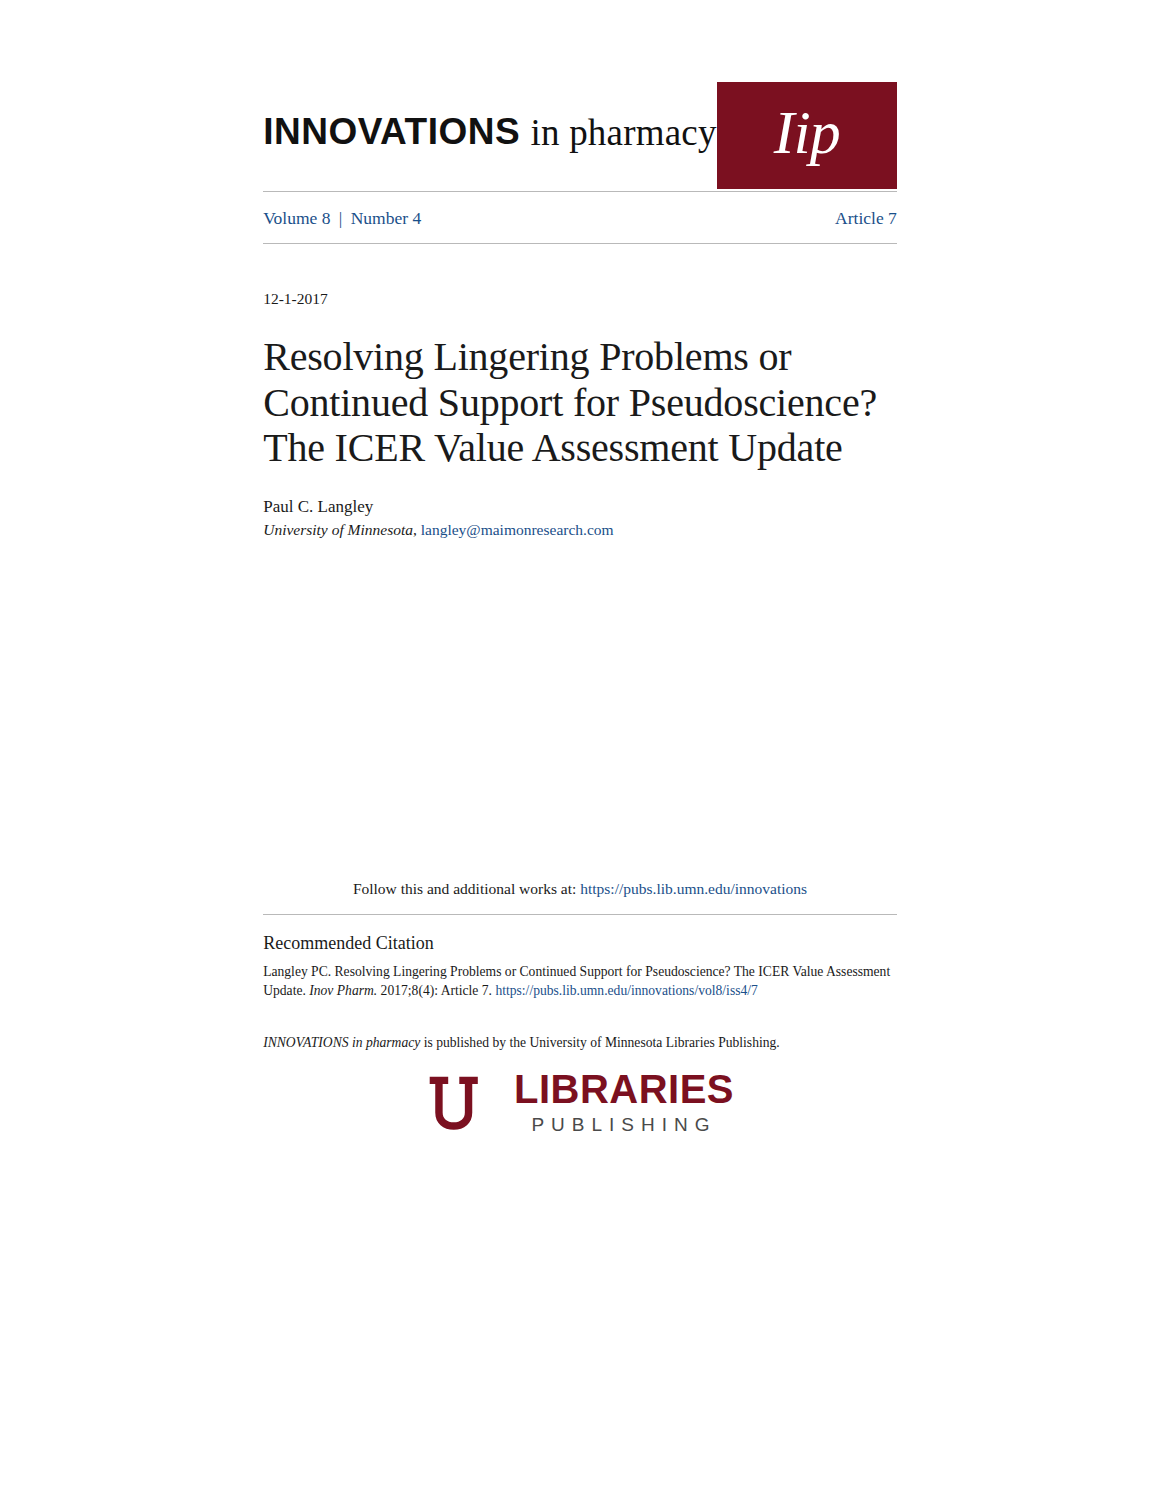INNOVATIONS in pharmacy
Iip
Volume 8 | Number 4
Article 7
12-1-2017
Resolving Lingering Problems or Continued Support for Pseudoscience? The ICER Value Assessment Update
Paul C. Langley
University of Minnesota, langley@maimonresearch.com
Follow this and additional works at: https://pubs.lib.umn.edu/innovations
Recommended Citation
Langley PC. Resolving Lingering Problems or Continued Support for Pseudoscience? The ICER Value Assessment Update. Inov Pharm. 2017;8(4): Article 7. https://pubs.lib.umn.edu/innovations/vol8/iss4/7
INNOVATIONS in pharmacy is published by the University of Minnesota Libraries Publishing.
LIBRARIES PUBLISHING